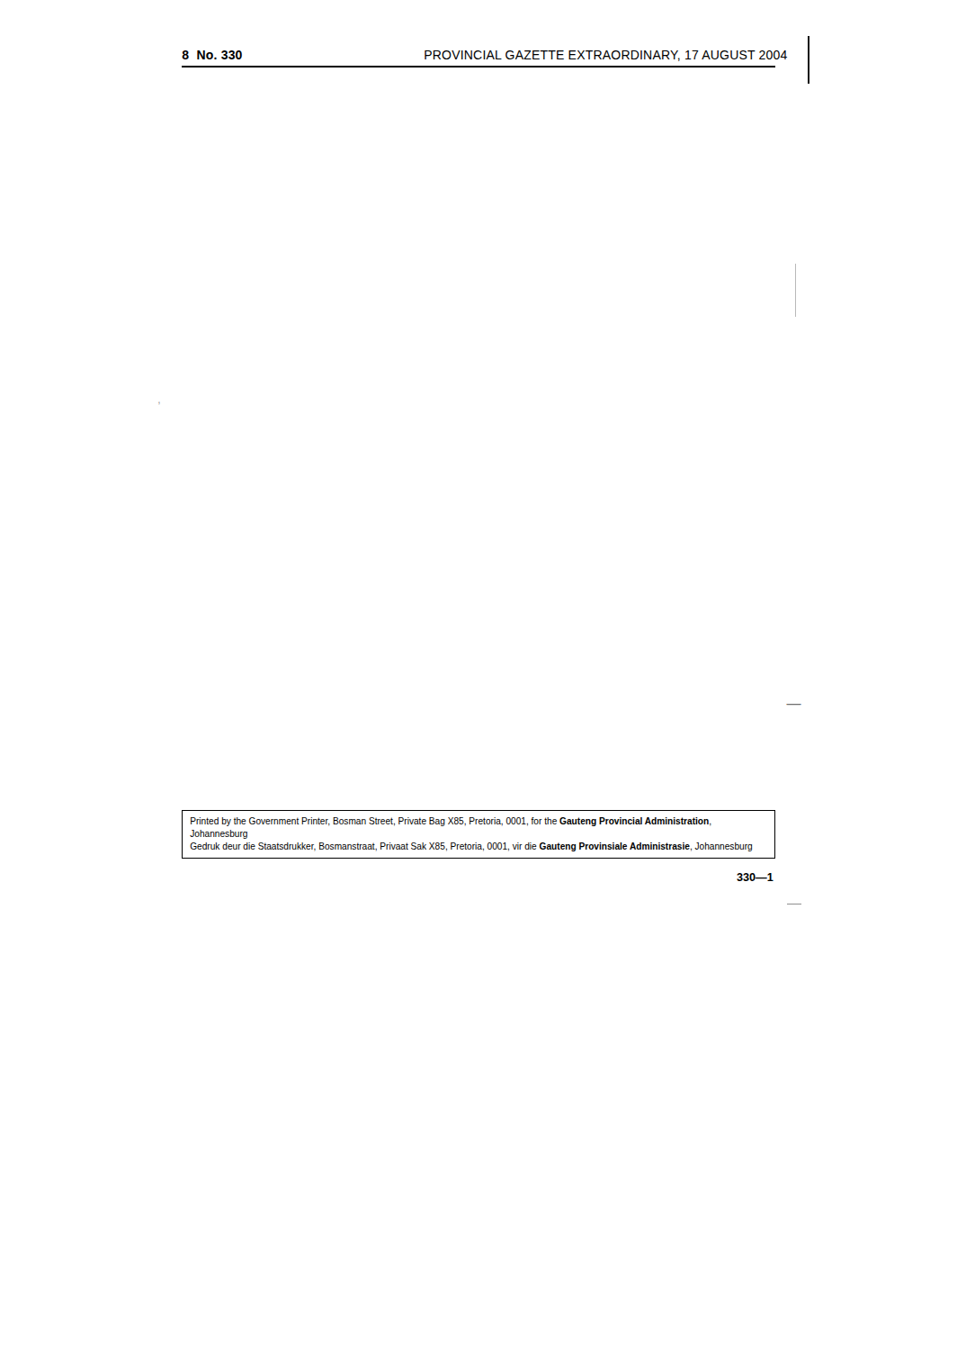8 No. 330 PROVINCIAL GAZETTE EXTRAORDINARY, 17 AUGUST 2004
, —
Printed by the Government Printer, Bosman Street, Private Bag X85, Pretoria, 0001, for the Gauteng Provincial Administration, Johannesburg
Gedruk deur die Staatsdrukker, Bosmanstraat, Privaat Sak X85, Pretoria, 0001, vir die Gauteng Provinsiale Administrasie, Johannesburg
330—1